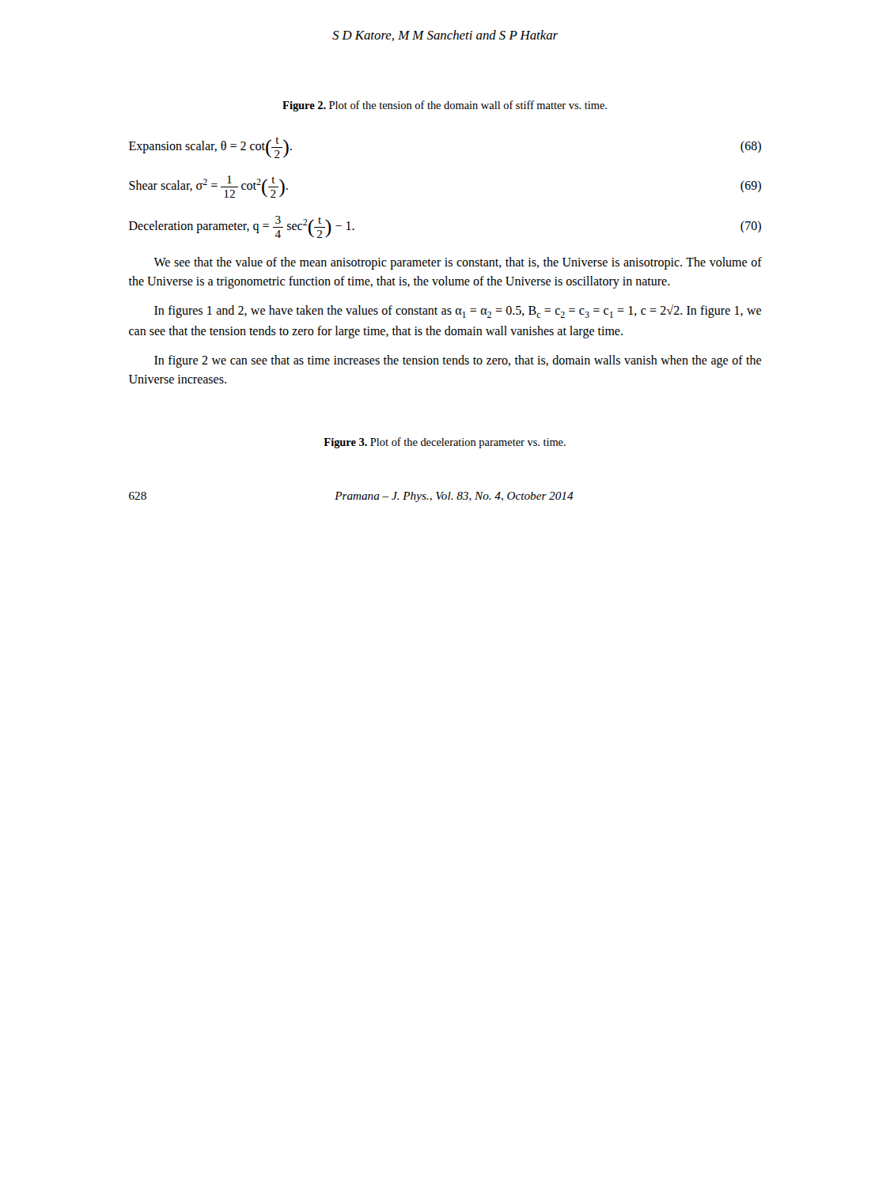S D Katore, M M Sancheti and S P Hatkar
Figure 2. Plot of the tension of the domain wall of stiff matter vs. time.
Expansion scalar, θ = 2 cot(t 2).
(68)
Shear scalar, σ2 = 112 cot2(t 2).
(69)
Deceleration parameter, q = 34 sec2(t 2) − 1.
(70)
We see that the value of the mean anisotropic parameter is constant, that is, the Universe is anisotropic. The volume of the Universe is a trigonometric function of time, that is, the volume of the Universe is oscillatory in nature.
In figures 1 and 2, we have taken the values of constant as α1 = α2 = 0.5, Bc = c2 = c3 = c1 = 1, c = 2√2. In figure 1, we can see that the tension tends to zero for large time, that is the domain wall vanishes at large time.
In figure 2 we can see that as time increases the tension tends to zero, that is, domain walls vanish when the age of the Universe increases.
Figure 3. Plot of the deceleration parameter vs. time.
628
Pramana – J. Phys., Vol. 83, No. 4, October 2014